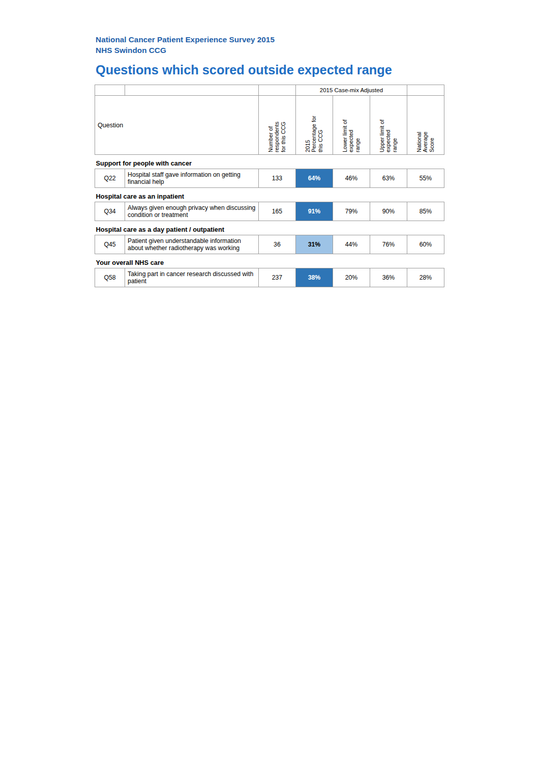National Cancer Patient Experience Survey 2015
NHS Swindon CCG
Questions which scored outside expected range
| | | | 2015 Case-mix Adjusted | |
| --- | --- | --- | --- | --- |
| Question | Number of respondents for this CCG | 2015 Percentage for this CCG | Lower limit of expected range | Upper limit of expected range | National Average Score |
| Support for people with cancer |
| Q22 | Hospital staff gave information on getting financial help | 133 | 64% | 46% | 63% | 55% |
| Hospital care as an inpatient |
| Q34 | Always given enough privacy when discussing condition or treatment | 165 | 91% | 79% | 90% | 85% |
| Hospital care as a day patient / outpatient |
| Q45 | Patient given understandable information about whether radiotherapy was working | 36 | 31% | 44% | 76% | 60% |
| Your overall NHS care |
| Q58 | Taking part in cancer research discussed with patient | 237 | 38% | 20% | 36% | 28% |